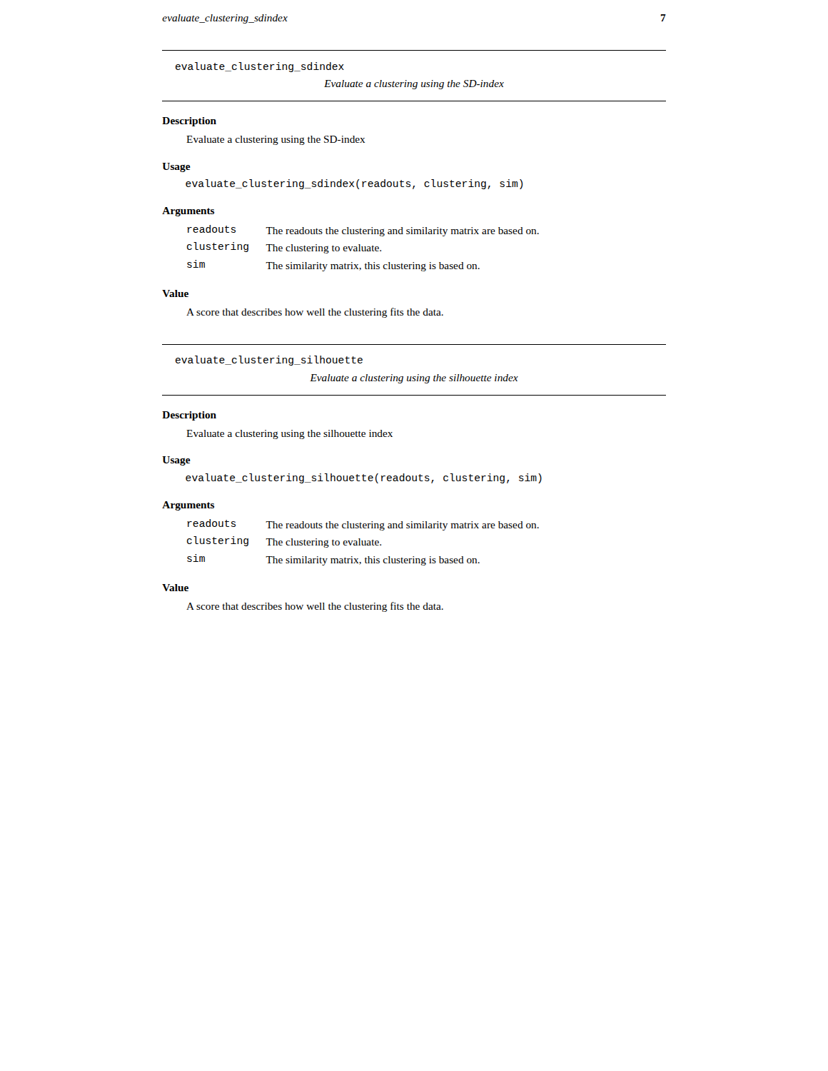evaluate_clustering_sdindex 7
evaluate_clustering_sdindex
Evaluate a clustering using the SD-index
Description
Evaluate a clustering using the SD-index
Usage
evaluate_clustering_sdindex(readouts, clustering, sim)
Arguments
| readouts | The readouts the clustering and similarity matrix are based on. |
| clustering | The clustering to evaluate. |
| sim | The similarity matrix, this clustering is based on. |
Value
A score that describes how well the clustering fits the data.
evaluate_clustering_silhouette
Evaluate a clustering using the silhouette index
Description
Evaluate a clustering using the silhouette index
Usage
evaluate_clustering_silhouette(readouts, clustering, sim)
Arguments
| readouts | The readouts the clustering and similarity matrix are based on. |
| clustering | The clustering to evaluate. |
| sim | The similarity matrix, this clustering is based on. |
Value
A score that describes how well the clustering fits the data.